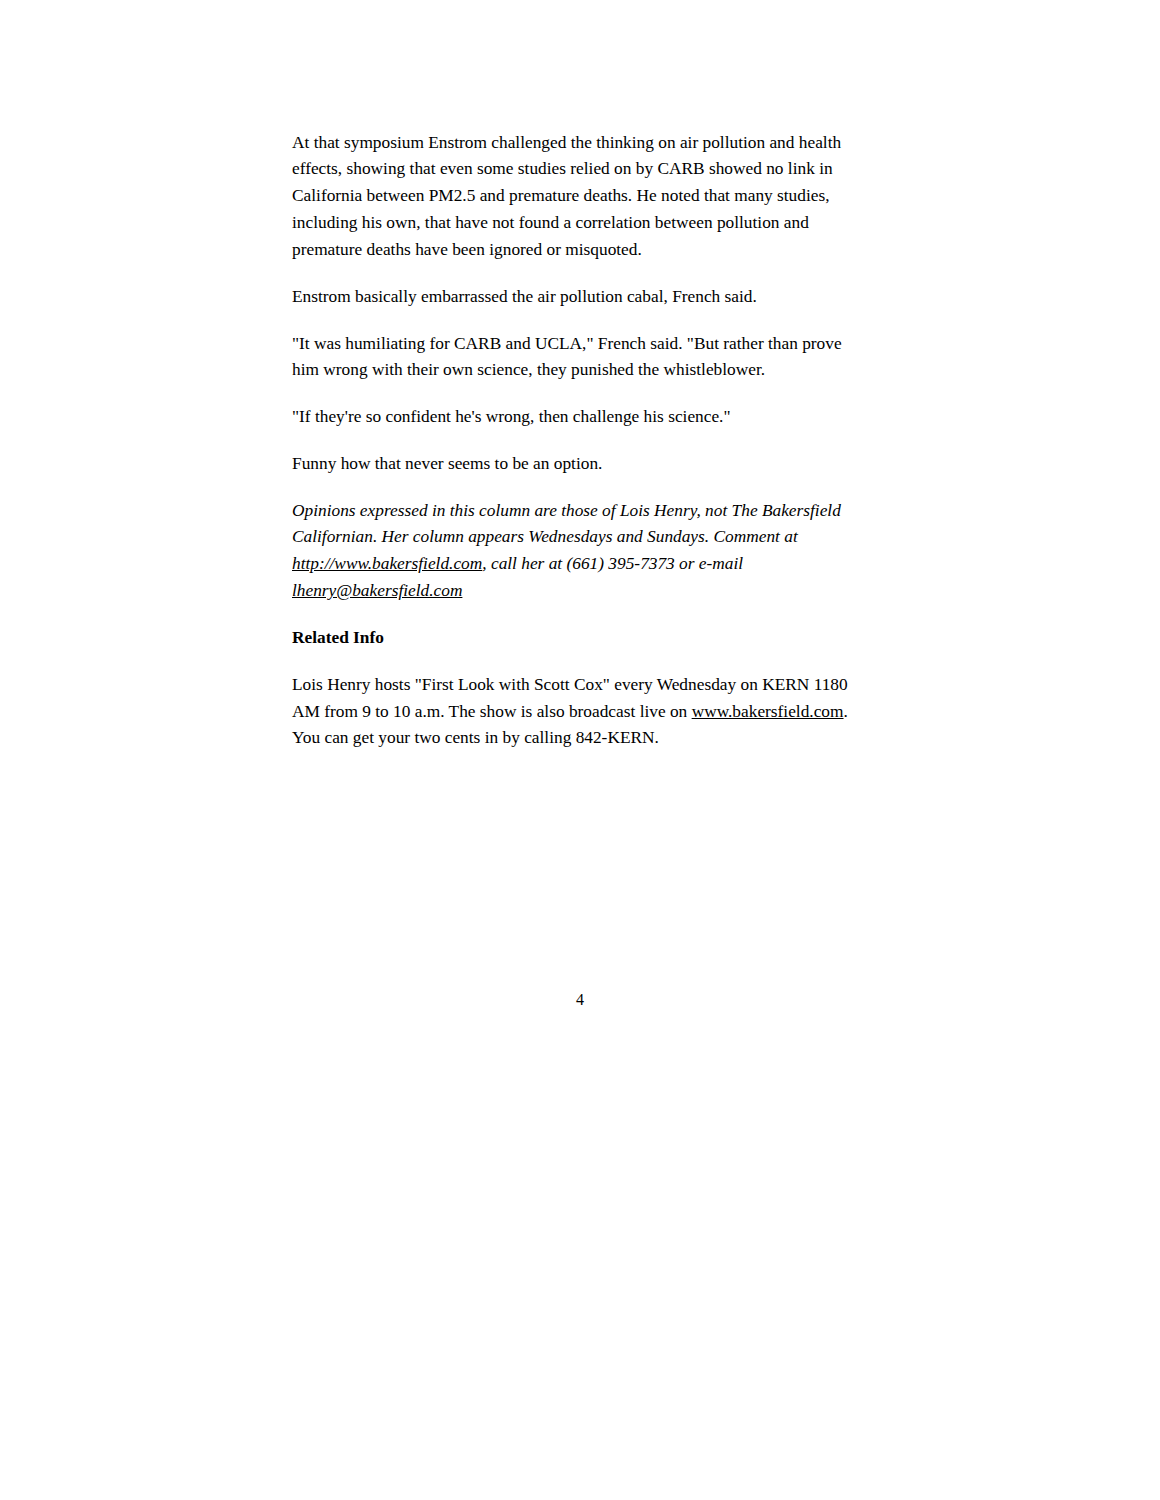At that symposium Enstrom challenged the thinking on air pollution and health effects, showing that even some studies relied on by CARB showed no link in California between PM2.5 and premature deaths. He noted that many studies, including his own, that have not found a correlation between pollution and premature deaths have been ignored or misquoted.
Enstrom basically embarrassed the air pollution cabal, French said.
"It was humiliating for CARB and UCLA," French said. "But rather than prove him wrong with their own science, they punished the whistleblower.
"If they're so confident he's wrong, then challenge his science."
Funny how that never seems to be an option.
Opinions expressed in this column are those of Lois Henry, not The Bakersfield Californian. Her column appears Wednesdays and Sundays. Comment at http://www.bakersfield.com, call her at (661) 395-7373 or e-mail lhenry@bakersfield.com
Related Info
Lois Henry hosts "First Look with Scott Cox" every Wednesday on KERN 1180 AM from 9 to 10 a.m. The show is also broadcast live on www.bakersfield.com. You can get your two cents in by calling 842-KERN.
4